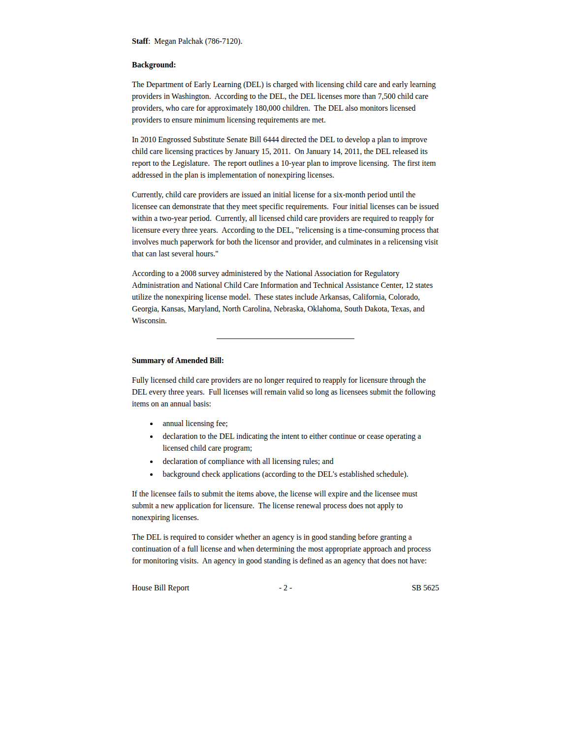Staff: Megan Palchak (786-7120).
Background:
The Department of Early Learning (DEL) is charged with licensing child care and early learning providers in Washington. According to the DEL, the DEL licenses more than 7,500 child care providers, who care for approximately 180,000 children. The DEL also monitors licensed providers to ensure minimum licensing requirements are met.
In 2010 Engrossed Substitute Senate Bill 6444 directed the DEL to develop a plan to improve child care licensing practices by January 15, 2011. On January 14, 2011, the DEL released its report to the Legislature. The report outlines a 10-year plan to improve licensing. The first item addressed in the plan is implementation of nonexpiring licenses.
Currently, child care providers are issued an initial license for a six-month period until the licensee can demonstrate that they meet specific requirements. Four initial licenses can be issued within a two-year period. Currently, all licensed child care providers are required to reapply for licensure every three years. According to the DEL, "relicensing is a time-consuming process that involves much paperwork for both the licensor and provider, and culminates in a relicensing visit that can last several hours."
According to a 2008 survey administered by the National Association for Regulatory Administration and National Child Care Information and Technical Assistance Center, 12 states utilize the nonexpiring license model. These states include Arkansas, California, Colorado, Georgia, Kansas, Maryland, North Carolina, Nebraska, Oklahoma, South Dakota, Texas, and Wisconsin.
Summary of Amended Bill:
Fully licensed child care providers are no longer required to reapply for licensure through the DEL every three years. Full licenses will remain valid so long as licensees submit the following items on an annual basis:
annual licensing fee;
declaration to the DEL indicating the intent to either continue or cease operating a licensed child care program;
declaration of compliance with all licensing rules; and
background check applications (according to the DEL's established schedule).
If the licensee fails to submit the items above, the license will expire and the licensee must submit a new application for licensure. The license renewal process does not apply to nonexpiring licenses.
The DEL is required to consider whether an agency is in good standing before granting a continuation of a full license and when determining the most appropriate approach and process for monitoring visits. An agency in good standing is defined as an agency that does not have:
House Bill Report - 2 - SB 5625